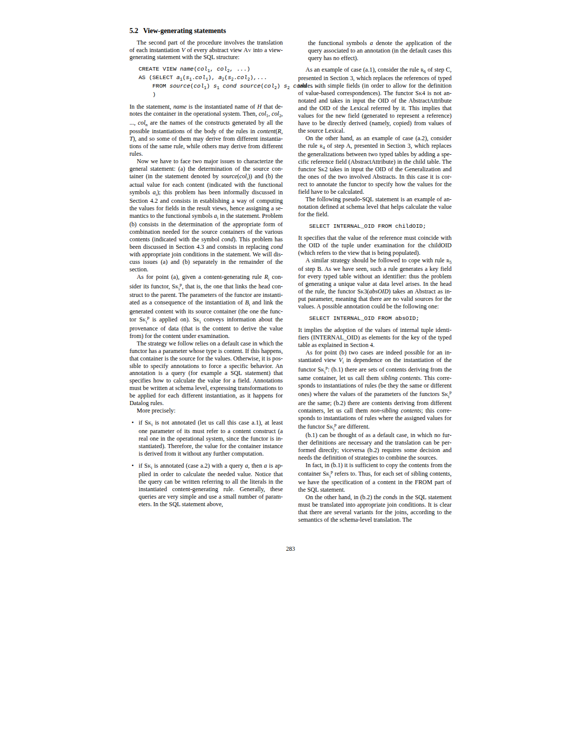5.2 View-generating statements
The second part of the procedure involves the translation of each instantiation V of every abstract view Av into a view-generating statement with the SQL structure:
CREATE VIEW name(col 1, col 2, ...) AS (SELECT a 1(s 1.col 1), a 2(s 2.col 2),... FROM source(col 1) s 1 cond source(col 2) s 2 cond ... )
In the statement, name is the instantiated name of H that denotes the container in the operational system. Then, col 1, col 2, ..., col n are the names of the constructs generated by all the possible instantiations of the body of the rules in content(R, T), and so some of them may derive from different instantiations of the same rule, while others may derive from different rules.
Now we have to face two major issues to characterize the general statement: (a) the determination of the source container (in the statement denoted by source(col i)) and (b) the actual value for each content (indicated with the functional symbols ai); this problem has been informally discussed in Section 4.2 and consists in establishing a way of computing the values for fields in the result views, hence assigning a semantics to the functional symbols ai in the statement. Problem (b) consists in the determination of the appropriate form of combination needed for the source containers of the various contents (indicated with the symbol cond). This problem has been discussed in Section 4.3 and consists in replacing cond with appropriate join conditions in the statement. We will discuss issues (a) and (b) separately in the remainder of the section.
As for point (a), given a content-generating rule Ri consider its functor, Skip, that is, the one that links the head construct to the parent. The parameters of the functor are instantiated as a consequence of the instantiation of Bi and link the generated content with its source container (the one the functor Skip is applied on). Ski conveys information about the provenance of data (that is the content to derive the value from) for the content under examination.
The strategy we follow relies on a default case in which the functor has a parameter whose type is content. If this happens, that container is the source for the values. Otherwise, it is possible to specify annotations to force a specific behavior. An annotation is a query (for example a SQL statement) that specifies how to calculate the value for a field. Annotations must be written at schema level, expressing transformations to be applied for each different instantiation, as it happens for Datalog rules.
More precisely:
if Ski is not annotated (let us call this case a.1), at least one parameter of its must refer to a content construct (a real one in the operational system, since the functor is instantiated). Therefore, the value for the container instance is derived from it without any further computation.
if Ski is annotated (case a.2) with a query a, then a is applied in order to calculate the needed value. Notice that the query can be written referring to all the literals in the instantiated content-generating rule. Generally, these queries are very simple and use a small number of parameters. In the SQL statement above,
the functional symbols a denote the application of the query associated to an annotation (in the default cases this query has no effect).
As an example of case (a.1), consider the rule r 6 of step C, presented in Section 3, which replaces the references of typed tables with simple fields (in order to allow for the definition of value-based correspondences). The functor Sk4 is not annotated and takes in input the OID of the AbstractAttribute and the OID of the Lexical referred by it. This implies that values for the new field (generated to represent a reference) have to be directly derived (namely, copied) from values of the source Lexical.
On the other hand, as an example of case (a.2), consider the rule r 4 of step A, presented in Section 3, which replaces the generalizations between two typed tables by adding a specific reference field (AbstractAttribute) in the child table. The functor Sk2 takes in input the OID of the Generalization and the ones of the two involved Abstracts. In this case it is correct to annotate the functor to specify how the values for the field have to be calculated.
The following pseudo-SQL statement is an example of annotation defined at schema level that helps calculate the value for the field.
SELECT INTERNAL_OID FROM childOID;
It specifies that the value of the reference must coincide with the OID of the tuple under examination for the childOID (which refers to the view that is being populated).
A similar strategy should be followed to cope with rule r 5 of step B. As we have seen, such a rule generates a key field for every typed table without an identifier: thus the problem of generating a unique value at data level arises. In the head of the rule, the functor Sk3(absOID) takes an Abstract as input parameter, meaning that there are no valid sources for the values. A possible annotation could be the following one:
SELECT INTERNAL_OID FROM absOID;
It implies the adoption of the values of internal tuple identifiers (INTERNAL_OID) as elements for the key of the typed table as explained in Section 4.
As for point (b) two cases are indeed possible for an instantiated view Vi in dependence on the instantiation of the functor Skip: (b.1) there are sets of contents deriving from the same container, let us call them sibling contents. This corresponds to instantiations of rules (be they the same or different ones) where the values of the parameters of the functors Skip are the same; (b.2) there are contents deriving from different containers, let us call them non-sibling contents; this corresponds to instantiations of rules where the assigned values for the functor Skip are different.
(b.1) can be thought of as a default case, in which no further definitions are necessary and the translation can be performed directly; viceversa (b.2) requires some decision and needs the definition of strategies to combine the sources.
In fact, in (b.1) it is sufficient to copy the contents from the container Skip refers to. Thus, for each set of sibling contents, we have the specification of a content in the FROM part of the SQL statement.
On the other hand, in (b.2) the conds in the SQL statement must be translated into appropriate join conditions. It is clear that there are several variants for the joins, according to the semantics of the schema-level translation. The
283